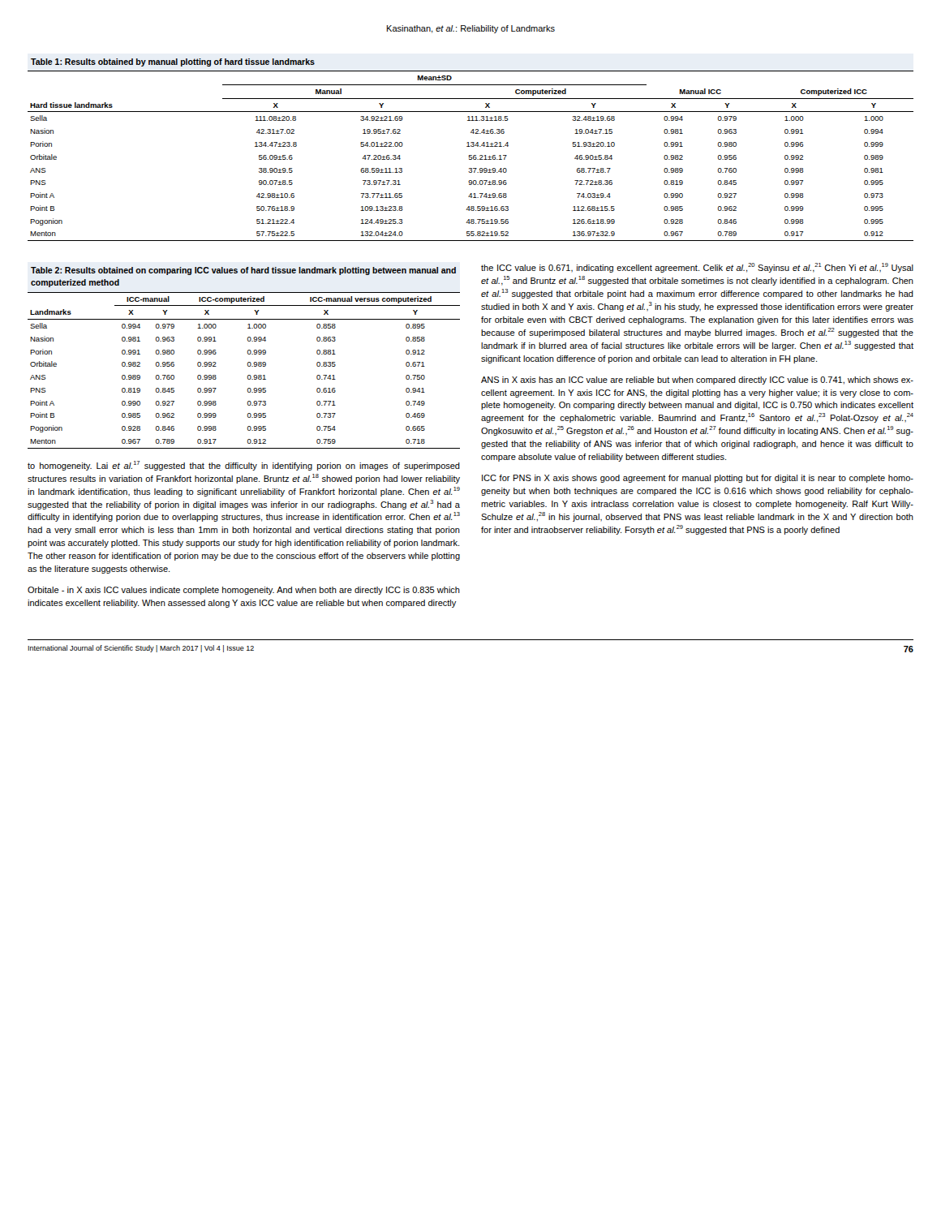Kasinathan, et al.: Reliability of Landmarks
Table 1: Results obtained by manual plotting of hard tissue landmarks
| Hard tissue landmarks | Mean±SD | Manual ICC | Computerized ICC |
| --- | --- | --- | --- |
| Manual | Computerized |
| X | Y | X | Y | X | Y | X | Y |
| Sella | 111.08±20.8 | 34.92±21.69 | 111.31±18.5 | 32.48±19.68 | 0.994 | 0.979 | 1.000 | 1.000 |
| Nasion | 42.31±7.02 | 19.95±7.62 | 42.4±6.36 | 19.04±7.15 | 0.981 | 0.963 | 0.991 | 0.994 |
| Porion | 134.47±23.8 | 54.01±22.00 | 134.41±21.4 | 51.93±20.10 | 0.991 | 0.980 | 0.996 | 0.999 |
| Orbitale | 56.09±5.6 | 47.20±6.34 | 56.21±6.17 | 46.90±5.84 | 0.982 | 0.956 | 0.992 | 0.989 |
| ANS | 38.90±9.5 | 68.59±11.13 | 37.99±9.40 | 68.77±8.7 | 0.989 | 0.760 | 0.998 | 0.981 |
| PNS | 90.07±8.5 | 73.97±7.31 | 90.07±8.96 | 72.72±8.36 | 0.819 | 0.845 | 0.997 | 0.995 |
| Point A | 42.98±10.6 | 73.77±11.65 | 41.74±9.68 | 74.03±9.4 | 0.990 | 0.927 | 0.998 | 0.973 |
| Point B | 50.76±18.9 | 109.13±23.8 | 48.59±16.63 | 112.68±15.5 | 0.985 | 0.962 | 0.999 | 0.995 |
| Pogonion | 51.21±22.4 | 124.49±25.3 | 48.75±19.56 | 126.6±18.99 | 0.928 | 0.846 | 0.998 | 0.995 |
| Menton | 57.75±22.5 | 132.04±24.0 | 55.82±19.52 | 136.97±32.9 | 0.967 | 0.789 | 0.917 | 0.912 |
Table 2: Results obtained on comparing ICC values of hard tissue landmark plotting between manual and computerized method
| Landmarks | ICC-manual | ICC-computerized | ICC-manual versus computerized |
| --- | --- | --- | --- |
| X | Y | X | Y | X | Y |
| Sella | 0.994 | 0.979 | 1.000 | 1.000 | 0.858 | 0.895 |
| Nasion | 0.981 | 0.963 | 0.991 | 0.994 | 0.863 | 0.858 |
| Porion | 0.991 | 0.980 | 0.996 | 0.999 | 0.881 | 0.912 |
| Orbitale | 0.982 | 0.956 | 0.992 | 0.989 | 0.835 | 0.671 |
| ANS | 0.989 | 0.760 | 0.998 | 0.981 | 0.741 | 0.750 |
| PNS | 0.819 | 0.845 | 0.997 | 0.995 | 0.616 | 0.941 |
| Point A | 0.990 | 0.927 | 0.998 | 0.973 | 0.771 | 0.749 |
| Point B | 0.985 | 0.962 | 0.999 | 0.995 | 0.737 | 0.469 |
| Pogonion | 0.928 | 0.846 | 0.998 | 0.995 | 0.754 | 0.665 |
| Menton | 0.967 | 0.789 | 0.917 | 0.912 | 0.759 | 0.718 |
to homogeneity. Lai et al.17 suggested that the difficulty in identifying porion on images of superimposed structures results in variation of Frankfort horizontal plane. Bruntz et al.18 showed porion had lower reliability in landmark identification, thus leading to significant unreliability of Frankfort horizontal plane. Chen et al.19 suggested that the reliability of porion in digital images was inferior in our radiographs. Chang et al.3 had a difficulty in identifying porion due to overlapping structures, thus increase in identification error. Chen et al.13 had a very small error which is less than 1mm in both horizontal and vertical directions stating that porion point was accurately plotted. This study supports our study for high identification reliability of porion landmark. The other reason for identification of porion may be due to the conscious effort of the observers while plotting as the literature suggests otherwise.
Orbitale - in X axis ICC values indicate complete homogeneity. And when both are directly ICC is 0.835 which indicates excellent reliability. When assessed along Y axis ICC value are reliable but when compared directly
the ICC value is 0.671, indicating excellent agreement. Celik et al.,20 Sayinsu et al.,21 Chen Yi et al.,19 Uysal et al.,15 and Bruntz et al.18 suggested that orbitale sometimes is not clearly identified in a cephalogram. Chen et al.13 suggested that orbitale point had a maximum error difference compared to other landmarks he had studied in both X and Y axis. Chang et al.,3 in his study, he expressed those identification errors were greater for orbitale even with CBCT derived cephalograms. The explanation given for this later identifies errors was because of superimposed bilateral structures and maybe blurred images. Broch et al.22 suggested that the landmark if in blurred area of facial structures like orbitale errors will be larger. Chen et al.13 suggested that significant location difference of porion and orbitale can lead to alteration in FH plane.
ANS in X axis has an ICC value are reliable but when compared directly ICC value is 0.741, which shows excellent agreement. In Y axis ICC for ANS, the digital plotting has a very higher value; it is very close to complete homogeneity. On comparing directly between manual and digital, ICC is 0.750 which indicates excellent agreement for the cephalometric variable. Baumrind and Frantz,16 Santoro et al.,23 Polat-Ozsoy et al.,24 Ongkosuwito et al.,25 Gregston et al.,26 and Houston et al.27 found difficulty in locating ANS. Chen et al.19 suggested that the reliability of ANS was inferior that of which original radiograph, and hence it was difficult to compare absolute value of reliability between different studies.
ICC for PNS in X axis shows good agreement for manual plotting but for digital it is near to complete homogeneity but when both techniques are compared the ICC is 0.616 which shows good reliability for cephalometric variables. In Y axis intraclass correlation value is closest to complete homogeneity. Ralf Kurt Willy-Schulze et al.,28 in his journal, observed that PNS was least reliable landmark in the X and Y direction both for inter and intraobserver reliability. Forsyth et al.29 suggested that PNS is a poorly defined
International Journal of Scientific Study | March 2017 | Vol 4 | Issue 12
76